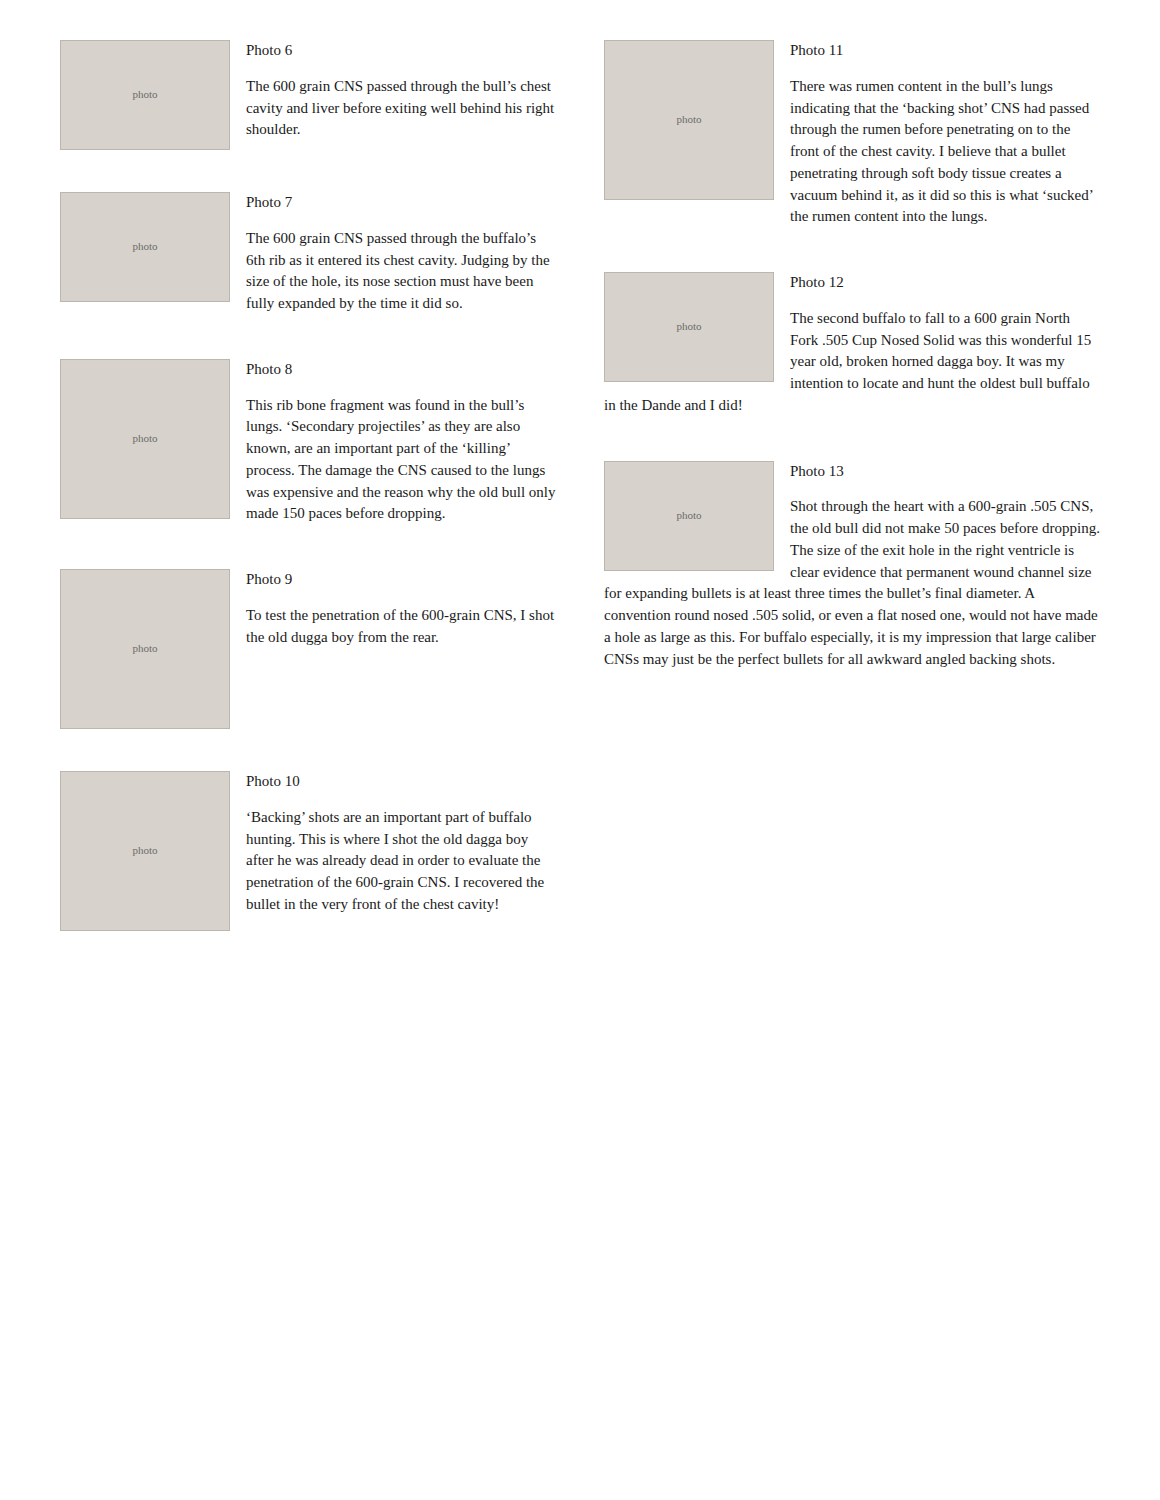photo
Photo 6
The 600 grain CNS passed through the bull’s chest cavity and liver before exiting well behind his right shoulder.
photo
Photo 7
The 600 grain CNS passed through the buffalo’s 6th rib as it entered its chest cavity. Judging by the size of the hole, its nose section must have been fully expanded by the time it did so.
photo
Photo 8
This rib bone fragment was found in the bull’s lungs. ‘Secondary projectiles’ as they are also known, are an important part of the ‘killing’ process. The damage the CNS caused to the lungs was expensive and the reason why the old bull only made 150 paces before dropping.
photo
Photo 9
To test the penetration of the 600-grain CNS, I shot the old dugga boy from the rear.
photo
Photo 10
‘Backing’ shots are an important part of buffalo hunting. This is where I shot the old dagga boy after he was already dead in order to evaluate the penetration of the 600-grain CNS. I recovered the bullet in the very front of the chest cavity!
photo
Photo 11
There was rumen content in the bull’s lungs indicating that the ‘backing shot’ CNS had passed through the rumen before penetrating on to the front of the chest cavity. I believe that a bullet penetrating through soft body tissue creates a vacuum behind it, as it did so this is what ‘sucked’ the rumen content into the lungs.
photo
Photo 12
The second buffalo to fall to a 600 grain North Fork .505 Cup Nosed Solid was this wonderful 15 year old, broken horned dagga boy. It was my intention to locate and hunt the oldest bull buffalo in the Dande and I did!
photo
Photo 13
Shot through the heart with a 600-grain .505 CNS, the old bull did not make 50 paces before dropping. The size of the exit hole in the right ventricle is clear evidence that permanent wound channel size for expanding bullets is at least three times the bullet’s final diameter. A convention round nosed .505 solid, or even a flat nosed one, would not have made a hole as large as this. For buffalo especially, it is my impression that large caliber CNSs may just be the perfect bullets for all awkward angled backing shots.